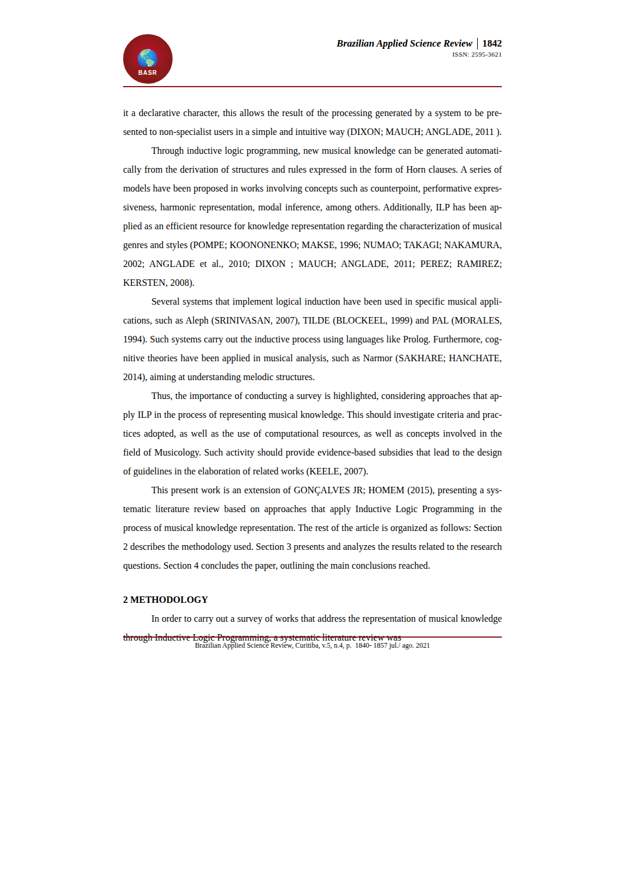🌎 BASR
Brazilian Applied Science Review 1842
ISSN: 2595-3621
it a declarative character, this allows the result of the processing generated by a system to be presented to non-specialist users in a simple and intuitive way (DIXON; MAUCH; ANGLADE, 2011 ).
Through inductive logic programming, new musical knowledge can be generated automatically from the derivation of structures and rules expressed in the form of Horn clauses. A series of models have been proposed in works involving concepts such as counterpoint, performative expressiveness, harmonic representation, modal inference, among others. Additionally, ILP has been applied as an efficient resource for knowledge representation regarding the characterization of musical genres and styles (POMPE; KOONONENKO; MAKSE, 1996; NUMAO; TAKAGI; NAKAMURA, 2002; ANGLADE et al., 2010; DIXON ; MAUCH; ANGLADE, 2011; PEREZ; RAMIREZ; KERSTEN, 2008).
Several systems that implement logical induction have been used in specific musical applications, such as Aleph (SRINIVASAN, 2007), TILDE (BLOCKEEL, 1999) and PAL (MORALES, 1994). Such systems carry out the inductive process using languages like Prolog. Furthermore, cognitive theories have been applied in musical analysis, such as Narmor (SAKHARE; HANCHATE, 2014), aiming at understanding melodic structures.
Thus, the importance of conducting a survey is highlighted, considering approaches that apply ILP in the process of representing musical knowledge. This should investigate criteria and practices adopted, as well as the use of computational resources, as well as concepts involved in the field of Musicology. Such activity should provide evidence-based subsidies that lead to the design of guidelines in the elaboration of related works (KEELE, 2007).
This present work is an extension of GONÇALVES JR; HOMEM (2015), presenting a systematic literature review based on approaches that apply Inductive Logic Programming in the process of musical knowledge representation. The rest of the article is organized as follows: Section 2 describes the methodology used. Section 3 presents and analyzes the results related to the research questions. Section 4 concludes the paper, outlining the main conclusions reached.
2 METHODOLOGY
In order to carry out a survey of works that address the representation of musical knowledge through Inductive Logic Programming, a systematic literature review was
Brazilian Applied Science Review, Curitiba, v.5, n.4, p. 1840- 1857 jul./ ago. 2021